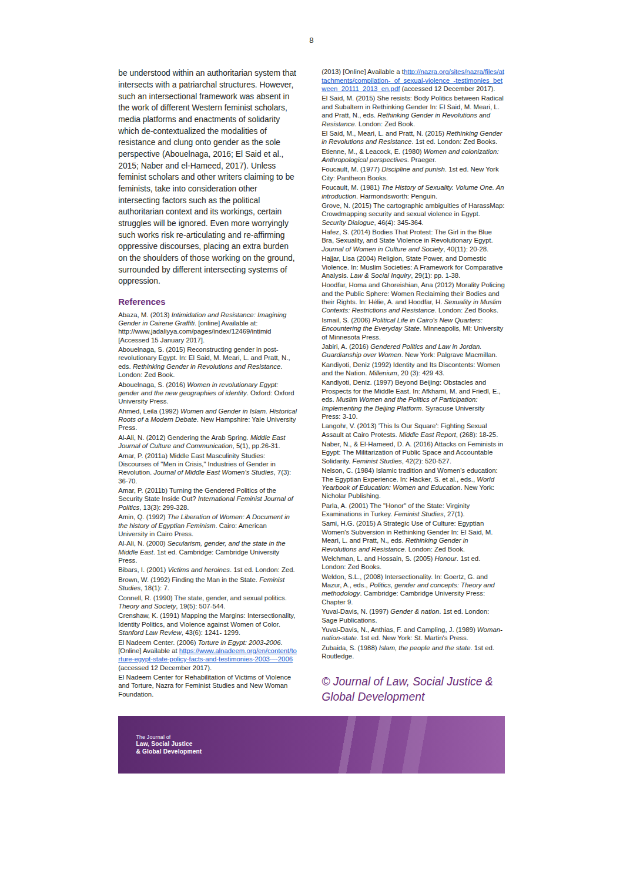8
be understood within an authoritarian system that intersects with a patriarchal structures. However, such an intersectional framework was absent in the work of different Western feminist scholars, media platforms and enactments of solidarity which de-contextualized the modalities of resistance and clung onto gender as the sole perspective (Abouelnaga, 2016; El Said et al., 2015; Naber and el-Hameed, 2017). Unless feminist scholars and other writers claiming to be feminists, take into consideration other intersecting factors such as the political authoritarian context and its workings, certain struggles will be ignored. Even more worryingly such works risk re-articulating and re-affirming oppressive discourses, placing an extra burden on the shoulders of those working on the ground, surrounded by different intersecting systems of oppression.
References
Abaza, M. (2013) Intimidation and Resistance: Imagining Gender in Cairene Graffiti. [online] Available at: http://www.jadaliyya.com/pages/index/12469/intimid [Accessed 15 January 2017].
Abouelnaga, S. (2015) Reconstructing gender in post-revolutionary Egypt. In: El Said, M. Meari, L. and Pratt, N., eds. Rethinking Gender in Revolutions and Resistance. London: Zed Book.
Abouelnaga, S. (2016) Women in revolutionary Egypt: gender and the new geographies of identity. Oxford: Oxford University Press.
Ahmed, Leila (1992) Women and Gender in Islam. Historical Roots of a Modern Debate. New Hampshire: Yale University Press.
Al-Ali, N. (2012) Gendering the Arab Spring. Middle East Journal of Culture and Communication, 5(1), pp.26-31.
Amar, P. (2011a) Middle East Masculinity Studies: Discourses of "Men in Crisis," Industries of Gender in Revolution. Journal of Middle East Women's Studies, 7(3): 36-70.
Amar, P. (2011b) Turning the Gendered Politics of the Security State Inside Out? International Feminist Journal of Politics, 13(3): 299-328.
Amin, Q. (1992) The Liberation of Women: A Document in the history of Egyptian Feminism. Cairo: American University in Cairo Press.
Al-Ali, N. (2000) Secularism, gender, and the state in the Middle East. 1st ed. Cambridge: Cambridge University Press.
Bibars, I. (2001) Victims and heroines. 1st ed. London: Zed.
Brown, W. (1992) Finding the Man in the State. Feminist Studies, 18(1): 7.
Connell, R. (1990) The state, gender, and sexual politics. Theory and Society, 19(5): 507-544.
Crenshaw, K. (1991) Mapping the Margins: Intersectionality, Identity Politics, and Violence against Women of Color. Stanford Law Review, 43(6): 1241- 1299.
El Nadeem Center. (2006) Torture in Egypt: 2003-2006. [Online] Available at https://www.alnadeem.org/en/content/torture-egypt-state-policy-facts-and-testimonies-2003-–-2006 (accessed 12 December 2017).
El Nadeem Center for Rehabilitation of Victims of Violence and Torture, Nazra for Feminist Studies and New Woman Foundation.
(2013) [Online] Available a thttp://nazra.org/sites/nazra/files/attachments/compilation-_of_sexual-violence_-testimonies_between_20111_2013_en.pdf (accessed 12 December 2017).
El Said, M. (2015) She resists: Body Politics between Radical and Subaltern in Rethinking Gender In: El Said, M. Meari, L. and Pratt, N., eds. Rethinking Gender in Revolutions and Resistance. London: Zed Book.
El Said, M., Meari, L. and Pratt, N. (2015) Rethinking Gender in Revolutions and Resistance. 1st ed. London: Zed Books.
Etienne, M., & Leacock, E. (1980) Women and colonization: Anthropological perspectives. Praeger.
Foucault, M. (1977) Discipline and punish. 1st ed. New York City: Pantheon Books.
Foucault, M. (1981) The History of Sexuality. Volume One. An introduction. Harmondsworth: Penguin.
Grove, N. (2015) The cartographic ambiguities of HarassMap: Crowdmapping security and sexual violence in Egypt. Security Dialogue, 46(4): 345-364.
Hafez, S. (2014) Bodies That Protest: The Girl in the Blue Bra, Sexuality, and State Violence in Revolutionary Egypt. Journal of Women in Culture and Society, 40(11): 20-28.
Hajjar, Lisa (2004) Religion, State Power, and Domestic Violence. In: Muslim Societies: A Framework for Comparative Analysis. Law & Social Inquiry, 29(1): pp. 1-38.
Hoodfar, Homa and Ghoreishian, Ana (2012) Morality Policing and the Public Sphere: Women Reclaiming their Bodies and their Rights. In: Hélie, A. and Hoodfar, H. Sexuality in Muslim Contexts: Restrictions and Resistance. London: Zed Books.
Ismail, S. (2006) Political Life in Cairo's New Quarters: Encountering the Everyday State. Minneapolis, MI: University of Minnesota Press.
Jabiri, A. (2016) Gendered Politics and Law in Jordan. Guardianship over Women. New York: Palgrave Macmillan.
Kandiyoti, Deniz (1992) Identity and Its Discontents: Women and the Nation. Millenium, 20 (3): 429 43.
Kandiyoti, Deniz. (1997) Beyond Beijing: Obstacles and Prospects for the Middle East. In: Afkhami, M. and Friedl, E., eds. Muslim Women and the Politics of Participation: Implementing the Beijing Platform. Syracuse University Press: 3-10.
Langohr, V. (2013) 'This Is Our Square': Fighting Sexual Assault at Cairo Protests. Middle East Report, (268): 18-25.
Naber, N., & El-Hameed, D. A. (2016) Attacks on Feminists in Egypt: The Militarization of Public Space and Accountable Solidarity. Feminist Studies, 42(2): 520-527.
Nelson, C. (1984) Islamic tradition and Women's education: The Egyptian Experience. In: Hacker, S. et al., eds., World Yearbook of Education: Women and Education. New York: Nicholar Publishing.
Parla, A. (2001) The "Honor" of the State: Virginity Examinations in Turkey. Feminist Studies, 27(1).
Sami, H.G. (2015) A Strategic Use of Culture: Egyptian Women's Subversion in Rethinking Gender In: El Said, M. Meari, L. and Pratt, N., eds. Rethinking Gender in Revolutions and Resistance. London: Zed Book.
Welchman, L. and Hossain, S. (2005) Honour. 1st ed. London: Zed Books.
Weldon, S.L., (2008) Intersectionality. In: Goertz, G. and Mazur, A., eds., Politics, gender and concepts: Theory and methodology. Cambridge: Cambridge University Press: Chapter 9.
Yuval-Davis, N. (1997) Gender & nation. 1st ed. London: Sage Publications.
Yuval-Davis, N., Anthias, F. and Campling, J. (1989) Woman-nation-state. 1st ed. New York: St. Martin's Press.
Zubaida, S. (1988) Islam, the people and the state. 1st ed. Routledge.
© Journal of Law, Social Justice & Global Development
The Journal of Law, Social Justice
& Global Development